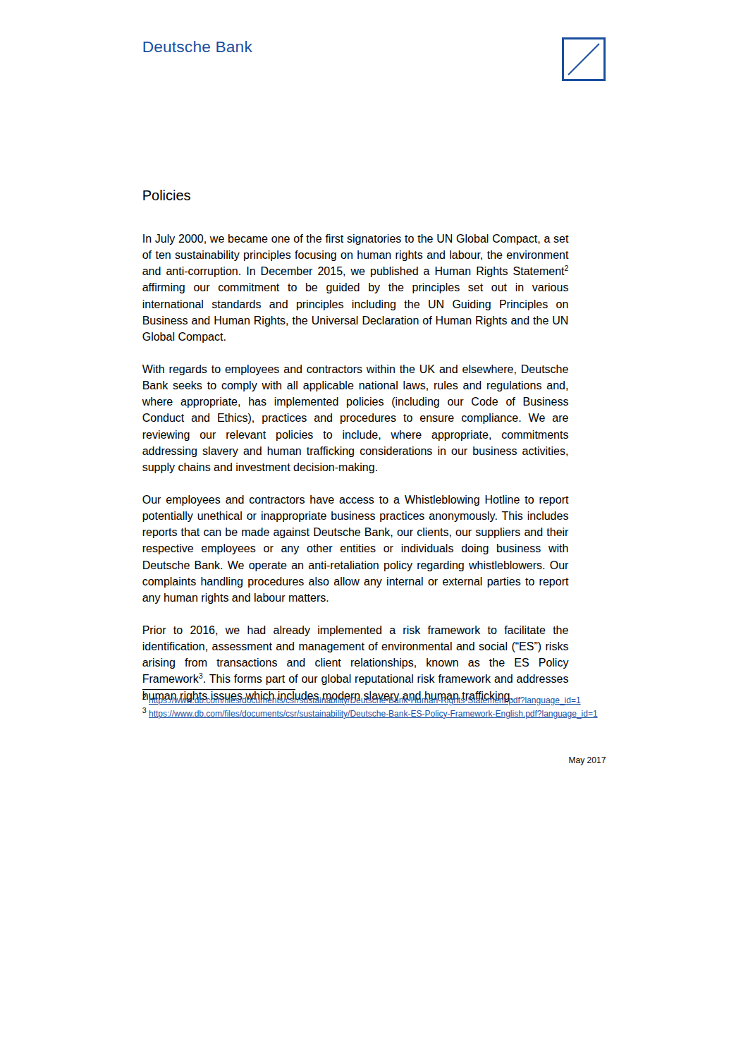Deutsche Bank
Policies
In July 2000, we became one of the first signatories to the UN Global Compact, a set of ten sustainability principles focusing on human rights and labour, the environment and anti-corruption. In December 2015, we published a Human Rights Statement2 affirming our commitment to be guided by the principles set out in various international standards and principles including the UN Guiding Principles on Business and Human Rights, the Universal Declaration of Human Rights and the UN Global Compact.
With regards to employees and contractors within the UK and elsewhere, Deutsche Bank seeks to comply with all applicable national laws, rules and regulations and, where appropriate, has implemented policies (including our Code of Business Conduct and Ethics), practices and procedures to ensure compliance. We are reviewing our relevant policies to include, where appropriate, commitments addressing slavery and human trafficking considerations in our business activities, supply chains and investment decision-making.
Our employees and contractors have access to a Whistleblowing Hotline to report potentially unethical or inappropriate business practices anonymously. This includes reports that can be made against Deutsche Bank, our clients, our suppliers and their respective employees or any other entities or individuals doing business with Deutsche Bank. We operate an anti-retaliation policy regarding whistleblowers. Our complaints handling procedures also allow any internal or external parties to report any human rights and labour matters.
Prior to 2016, we had already implemented a risk framework to facilitate the identification, assessment and management of environmental and social (“ES”) risks arising from transactions and client relationships, known as the ES Policy Framework3. This forms part of our global reputational risk framework and addresses human rights issues which includes modern slavery and human trafficking.
2 https://www.db.com/files/documents/csr/sustainability/Deutsche-Bank-Human-Rights-Statement.pdf?language_id=1
3 https://www.db.com/files/documents/csr/sustainability/Deutsche-Bank-ES-Policy-Framework-English.pdf?language_id=1
May 2017